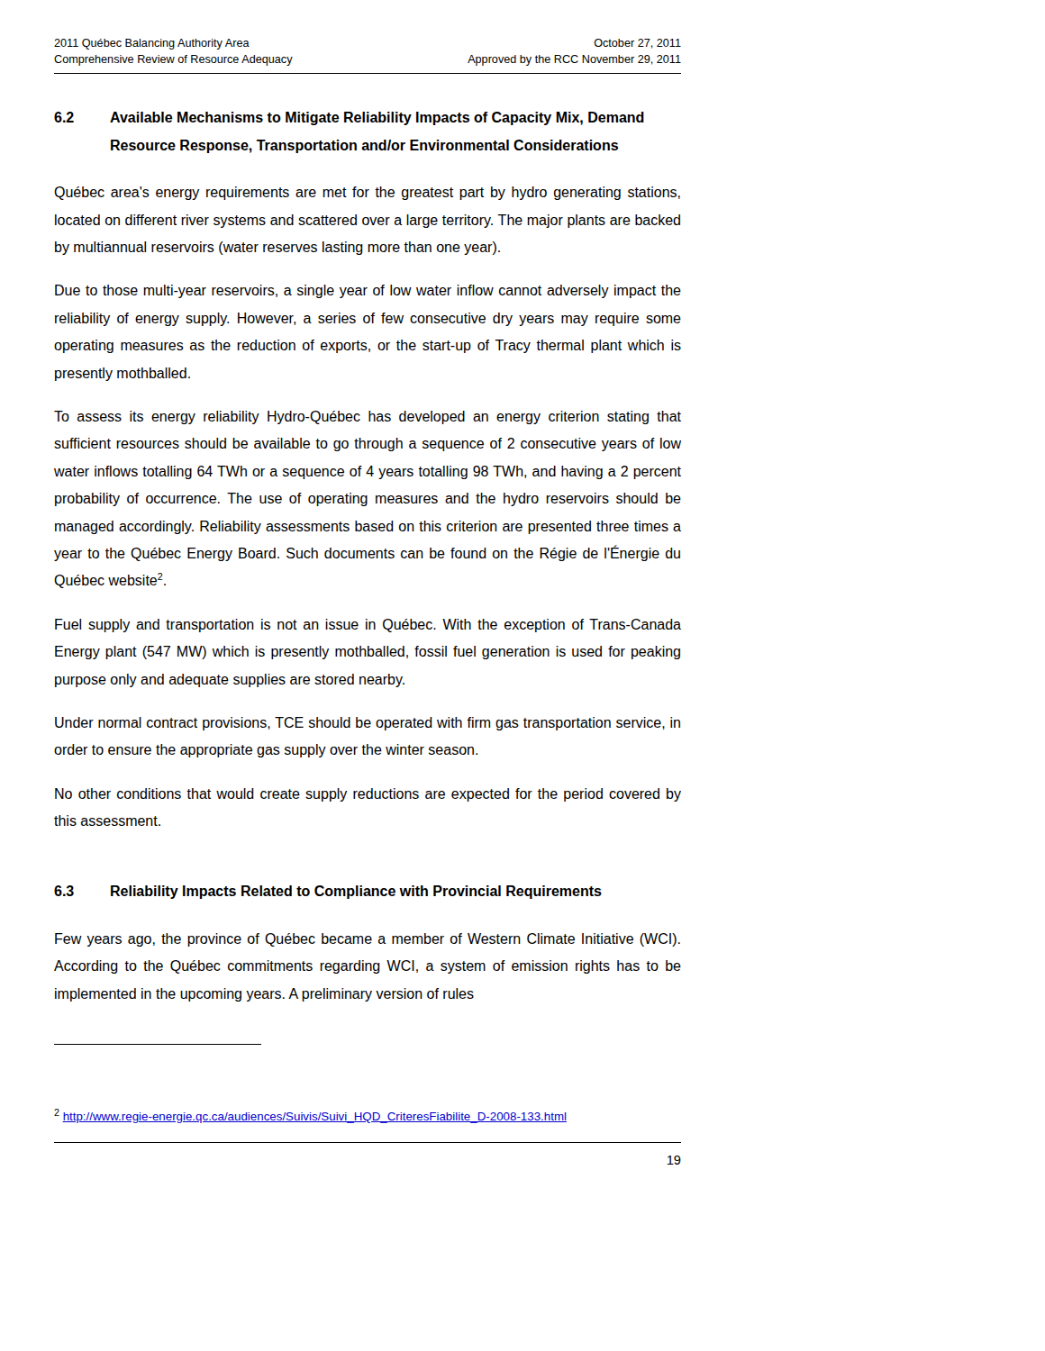2011 Québec Balancing Authority Area Comprehensive Review of Resource Adequacy
October 27, 2011 Approved by the RCC November 29, 2011
6.2 Available Mechanisms to Mitigate Reliability Impacts of Capacity Mix, Demand Resource Response, Transportation and/or Environmental Considerations
Québec area's energy requirements are met for the greatest part by hydro generating stations, located on different river systems and scattered over a large territory. The major plants are backed by multiannual reservoirs (water reserves lasting more than one year).
Due to those multi-year reservoirs, a single year of low water inflow cannot adversely impact the reliability of energy supply. However, a series of few consecutive dry years may require some operating measures as the reduction of exports, or the start-up of Tracy thermal plant which is presently mothballed.
To assess its energy reliability Hydro-Québec has developed an energy criterion stating that sufficient resources should be available to go through a sequence of 2 consecutive years of low water inflows totalling 64 TWh or a sequence of 4 years totalling 98 TWh, and having a 2 percent probability of occurrence. The use of operating measures and the hydro reservoirs should be managed accordingly. Reliability assessments based on this criterion are presented three times a year to the Québec Energy Board. Such documents can be found on the Régie de l'Énergie du Québec website2.
Fuel supply and transportation is not an issue in Québec. With the exception of Trans-Canada Energy plant (547 MW) which is presently mothballed, fossil fuel generation is used for peaking purpose only and adequate supplies are stored nearby.
Under normal contract provisions, TCE should be operated with firm gas transportation service, in order to ensure the appropriate gas supply over the winter season.
No other conditions that would create supply reductions are expected for the period covered by this assessment.
6.3 Reliability Impacts Related to Compliance with Provincial Requirements
Few years ago, the province of Québec became a member of Western Climate Initiative (WCI). According to the Québec commitments regarding WCI, a system of emission rights has to be implemented in the upcoming years. A preliminary version of rules
2 http://www.regie-energie.qc.ca/audiences/Suivis/Suivi_HQD_CriteresFiabilite_D-2008-133.html
19